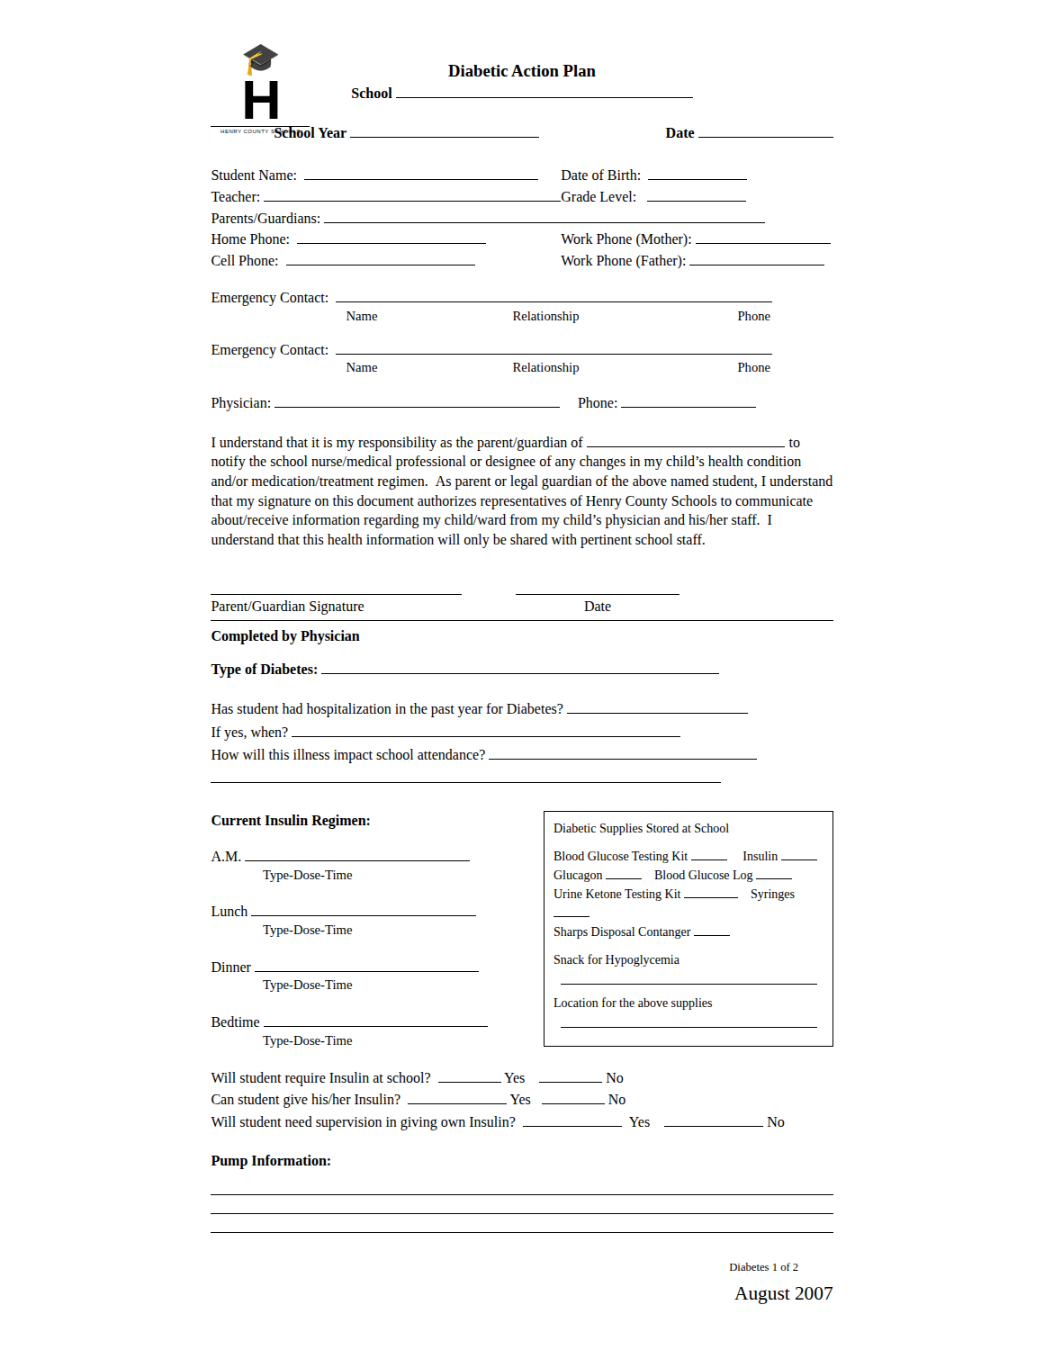🎓
H
HENRY COUNTY SCHOOLS
Diabetic Action Plan
School
School Year Date
| Student Name: | Date of Birth: |
| Teacher: | Grade Level: |
| Parents/Guardians: |
| Home Phone: | Work Phone (Mother): |
| Cell Phone: | Work Phone (Father): |
Emergency Contact:
Name Relationship Phone
Emergency Contact:
Name Relationship Phone
Physician: Phone:
I understand that it is my responsibility as the parent/guardian of to notify the school nurse/medical professional or designee of any changes in my child’s health condition and/or medication/treatment regimen. As parent or legal guardian of the above named student, I understand that my signature on this document authorizes representatives of Henry County Schools to communicate about/receive information regarding my child/ward from my child’s physician and his/her staff. I understand that this health information will only be shared with pertinent school staff.
Parent/Guardian Signature
Date
Completed by Physician
Type of Diabetes:
Has student had hospitalization in the past year for Diabetes?
If yes, when?
How will this illness impact school attendance?
Current Insulin Regimen:
A.M. Type-Dose-Time
Lunch Type-Dose-Time
Dinner Type-Dose-Time
Bedtime Type-Dose-Time
Diabetic Supplies Stored at School
Blood Glucose Testing Kit Insulin
Glucagon Blood Glucose Log
Urine Ketone Testing Kit Syringes
Sharps Disposal Contanger
Snack for Hypoglycemia
Location for the above supplies
Will student require Insulin at school? Yes No
Can student give his/her Insulin? Yes No
Will student need supervision in giving own Insulin? Yes No
Pump Information:
Diabetes 1 of 2
August 2007